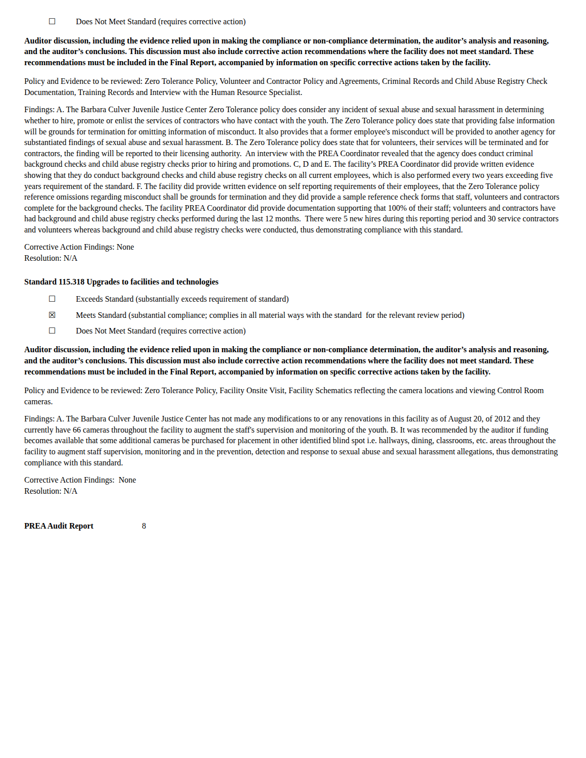☐ Does Not Meet Standard (requires corrective action)
Auditor discussion, including the evidence relied upon in making the compliance or non-compliance determination, the auditor’s analysis and reasoning, and the auditor’s conclusions. This discussion must also include corrective action recommendations where the facility does not meet standard. These recommendations must be included in the Final Report, accompanied by information on specific corrective actions taken by the facility.
Policy and Evidence to be reviewed: Zero Tolerance Policy, Volunteer and Contractor Policy and Agreements, Criminal Records and Child Abuse Registry Check Documentation, Training Records and Interview with the Human Resource Specialist.
Findings: A. The Barbara Culver Juvenile Justice Center Zero Tolerance policy does consider any incident of sexual abuse and sexual harassment in determining whether to hire, promote or enlist the services of contractors who have contact with the youth. The Zero Tolerance policy does state that providing false information will be grounds for termination for omitting information of misconduct. It also provides that a former employee's misconduct will be provided to another agency for substantiated findings of sexual abuse and sexual harassment. B. The Zero Tolerance policy does state that for volunteers, their services will be terminated and for contractors, the finding will be reported to their licensing authority. An interview with the PREA Coordinator revealed that the agency does conduct criminal background checks and child abuse registry checks prior to hiring and promotions. C, D and E. The facility’s PREA Coordinator did provide written evidence showing that they do conduct background checks and child abuse registry checks on all current employees, which is also performed every two years exceeding five years requirement of the standard. F. The facility did provide written evidence on self reporting requirements of their employees, that the Zero Tolerance policy reference omissions regarding misconduct shall be grounds for termination and they did provide a sample reference check forms that staff, volunteers and contractors complete for the background checks. The facility PREA Coordinator did provide documentation supporting that 100% of their staff; volunteers and contractors have had background and child abuse registry checks performed during the last 12 months. There were 5 new hires during this reporting period and 30 service contractors and volunteers whereas background and child abuse registry checks were conducted, thus demonstrating compliance with this standard.
Corrective Action Findings: None
Resolution: N/A
Standard 115.318 Upgrades to facilities and technologies
☐ Exceeds Standard (substantially exceeds requirement of standard)
☒ Meets Standard (substantial compliance; complies in all material ways with the standard for the relevant review period)
☐ Does Not Meet Standard (requires corrective action)
Auditor discussion, including the evidence relied upon in making the compliance or non-compliance determination, the auditor’s analysis and reasoning, and the auditor’s conclusions. This discussion must also include corrective action recommendations where the facility does not meet standard. These recommendations must be included in the Final Report, accompanied by information on specific corrective actions taken by the facility.
Policy and Evidence to be reviewed: Zero Tolerance Policy, Facility Onsite Visit, Facility Schematics reflecting the camera locations and viewing Control Room cameras.
Findings: A. The Barbara Culver Juvenile Justice Center has not made any modifications to or any renovations in this facility as of August 20, of 2012 and they currently have 66 cameras throughout the facility to augment the staff's supervision and monitoring of the youth. B. It was recommended by the auditor if funding becomes available that some additional cameras be purchased for placement in other identified blind spot i.e. hallways, dining, classrooms, etc. areas throughout the facility to augment staff supervision, monitoring and in the prevention, detection and response to sexual abuse and sexual harassment allegations, thus demonstrating compliance with this standard.
Corrective Action Findings: None
Resolution: N/A
PREA Audit Report 8